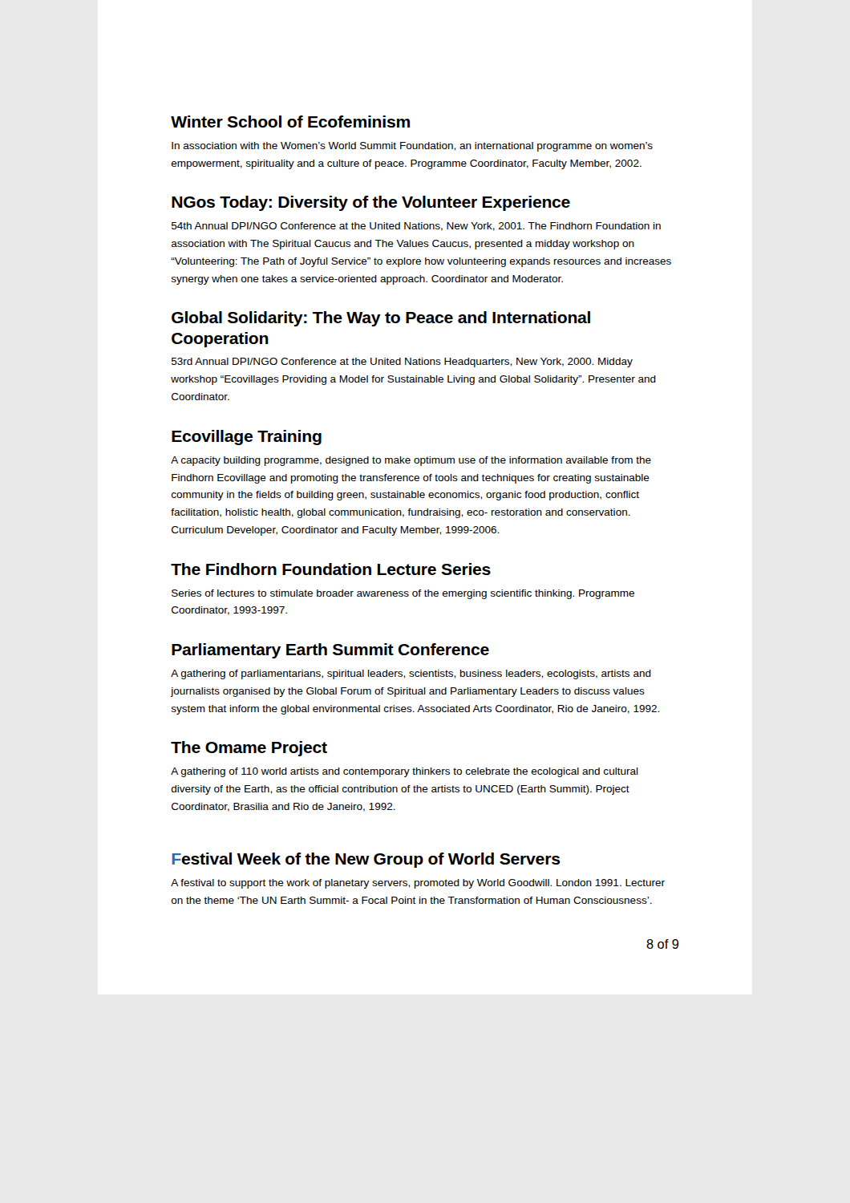Winter School of Ecofeminism
In association with the Women’s World Summit Foundation, an international programme on women’s empowerment, spirituality and a culture of peace. Programme Coordinator, Faculty Member, 2002.
NGos Today: Diversity of the Volunteer Experience
54th Annual DPI/NGO Conference at the United Nations, New York, 2001. The Findhorn Foundation in association with The Spiritual Caucus and The Values Caucus, presented a midday workshop on “Volunteering: The Path of Joyful Service” to explore how volunteering expands resources and increases synergy when one takes a service-oriented approach. Coordinator and Moderator.
Global Solidarity: The Way to Peace and International Cooperation
53rd Annual DPI/NGO Conference at the United Nations Headquarters, New York, 2000. Midday workshop “Ecovillages Providing a Model for Sustainable Living and Global Solidarity”. Presenter and Coordinator.
Ecovillage Training
A capacity building programme, designed to make optimum use of the information available from the Findhorn Ecovillage and promoting the transference of tools and techniques for creating sustainable community in the fields of building green, sustainable economics, organic food production, conflict facilitation, holistic health, global communication, fundraising, eco- restoration and conservation. Curriculum Developer, Coordinator and Faculty Member, 1999-2006.
The Findhorn Foundation Lecture Series
Series of lectures to stimulate broader awareness of the emerging scientific thinking. Programme Coordinator, 1993-1997.
Parliamentary Earth Summit Conference
A gathering of parliamentarians, spiritual leaders, scientists, business leaders, ecologists, artists and journalists organised by the Global Forum of Spiritual and Parliamentary Leaders to discuss values system that inform the global environmental crises. Associated Arts Coordinator, Rio de Janeiro, 1992.
The Omame Project
A gathering of 110 world artists and contemporary thinkers to celebrate the ecological and cultural diversity of the Earth, as the official contribution of the artists to UNCED (Earth Summit). Project Coordinator, Brasilia and Rio de Janeiro, 1992.
Festival Week of the New Group of World Servers
A festival to support the work of planetary servers, promoted by World Goodwill. London 1991. Lecturer on the theme ‘The UN Earth Summit- a Focal Point in the Transformation of Human Consciousness’.
8 of 9